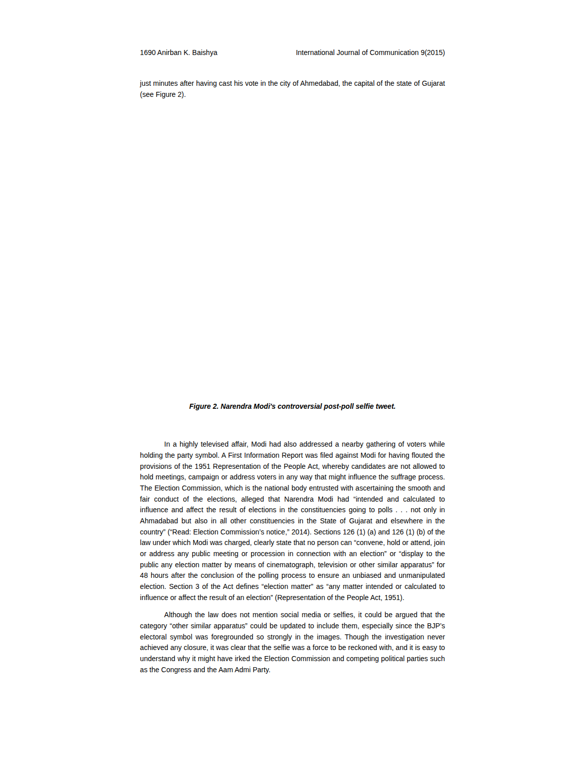1690 Anirban K. Baishya International Journal of Communication 9(2015)
just minutes after having cast his vote in the city of Ahmedabad, the capital of the state of Gujarat (see Figure 2).
Figure 2. Narendra Modi's controversial post-poll selfie tweet.
In a highly televised affair, Modi had also addressed a nearby gathering of voters while holding the party symbol. A First Information Report was filed against Modi for having flouted the provisions of the 1951 Representation of the People Act, whereby candidates are not allowed to hold meetings, campaign or address voters in any way that might influence the suffrage process. The Election Commission, which is the national body entrusted with ascertaining the smooth and fair conduct of the elections, alleged that Narendra Modi had “intended and calculated to influence and affect the result of elections in the constituencies going to polls . . . not only in Ahmadabad but also in all other constituencies in the State of Gujarat and elsewhere in the country” (“Read: Election Commission’s notice,” 2014). Sections 126 (1) (a) and 126 (1) (b) of the law under which Modi was charged, clearly state that no person can “convene, hold or attend, join or address any public meeting or procession in connection with an election” or “display to the public any election matter by means of cinematograph, television or other similar apparatus” for 48 hours after the conclusion of the polling process to ensure an unbiased and unmanipulated election. Section 3 of the Act defines “election matter” as “any matter intended or calculated to influence or affect the result of an election” (Representation of the People Act, 1951).
Although the law does not mention social media or selfies, it could be argued that the category “other similar apparatus” could be updated to include them, especially since the BJP’s electoral symbol was foregrounded so strongly in the images. Though the investigation never achieved any closure, it was clear that the selfie was a force to be reckoned with, and it is easy to understand why it might have irked the Election Commission and competing political parties such as the Congress and the Aam Admi Party.